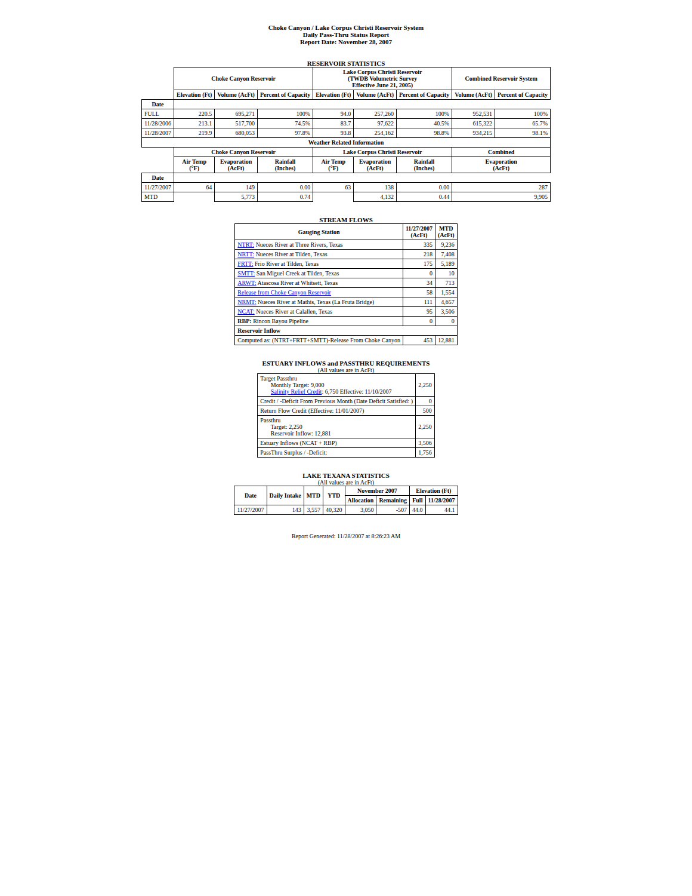Choke Canyon / Lake Corpus Christi Reservoir System
Daily Pass-Thru Status Report
Report Date: November 28, 2007
RESERVOIR STATISTICS
| | Choke Canyon Reservoir | Lake Corpus Christi Reservoir (TWDB Volumetric Survey Effective June 21, 2005) | Combined Reservoir System |
| --- | --- | --- | --- |
| Elevation (Ft) | Volume (AcFt) | Percent of Capacity | Elevation (Ft) | Volume (AcFt) | Percent of Capacity | Volume (AcFt) | Percent of Capacity |
| Date | |
| FULL | 220.5 | 695,271 | 100% | 94.0 | 257,260 | 100% | 952,531 | 100% |
| 11/28/2006 | 213.1 | 517,700 | 74.5% | 83.7 | 97,622 | 40.5% | 615,322 | 65.7% |
| 11/28/2007 | 219.9 | 680,053 | 97.8% | 93.8 | 254,162 | 98.8% | 934,215 | 98.1% |
| Weather Related Information |
| | Choke Canyon Reservoir | Lake Corpus Christi Reservoir | Combined |
| Air Temp (°F) | Evaporation (AcFt) | Rainfall (Inches) | Air Temp (°F) | Evaporation (AcFt) | Rainfall (Inches) | Evaporation (AcFt) |
| Date | |
| 11/27/2007 | 64 | 149 | 0.00 | 63 | 138 | 0.00 | 287 |
| MTD | | 5,773 | 0.74 | | 4,132 | 0.44 | 9,905 |
STREAM FLOWS
| Gauging Station | 11/27/2007 (AcFt) | MTD (AcFt) |
| --- | --- | --- |
| NTRT: Nueces River at Three Rivers, Texas | 335 | 9,236 |
| NRTT: Nueces River at Tilden, Texas | 218 | 7,408 |
| FRTT: Frio River at Tilden, Texas | 175 | 5,189 |
| SMTT: San Miguel Creek at Tilden, Texas | 0 | 10 |
| ARWT: Atascosa River at Whitsett, Texas | 34 | 713 |
| Release from Choke Canyon Reservoir | 58 | 1,554 |
| NRMT: Nueces River at Mathis, Texas (La Fruta Bridge) | 111 | 4,657 |
| NCAT: Nueces River at Calallen, Texas | 95 | 3,506 |
| RBP: Rincon Bayou Pipeline | 0 | 0 |
| Reservoir Inflow |
| Computed as: (NTRT+FRTT+SMTT)-Release From Choke Canyon | 453 | 12,881 |
ESTUARY INFLOWS and PASSTHRU REQUIREMENTS
(All values are in AcFt)
| Target Passthru Monthly Target: 9,000 Salinity Relief Credit : 6,750 Effective: 11/10/2007 | 2,250 |
| Credit / -Deficit From Previous Month (Date Deficit Satisfied: ) | 0 |
| Return Flow Credit (Effective: 11/01/2007) | 500 |
| Passthru Target: 2,250 Reservoir Inflow: 12,881 | 2,250 |
| Estuary Inflows (NCAT + RBP) | 3,506 |
| PassThru Surplus / -Deficit: | 1,756 |
LAKE TEXANA STATISTICS
(All values are in AcFt)
| Date | Daily Intake | MTD | YTD | November 2007 | Elevation (Ft) |
| --- | --- | --- | --- | --- | --- |
| Allocation | Remaining | Full | 11/28/2007 |
| 11/27/2007 | 143 | 3,557 | 40,320 | 3,050 | -507 | 44.0 | 44.1 |
Report Generated: 11/28/2007 at 8:26:23 AM